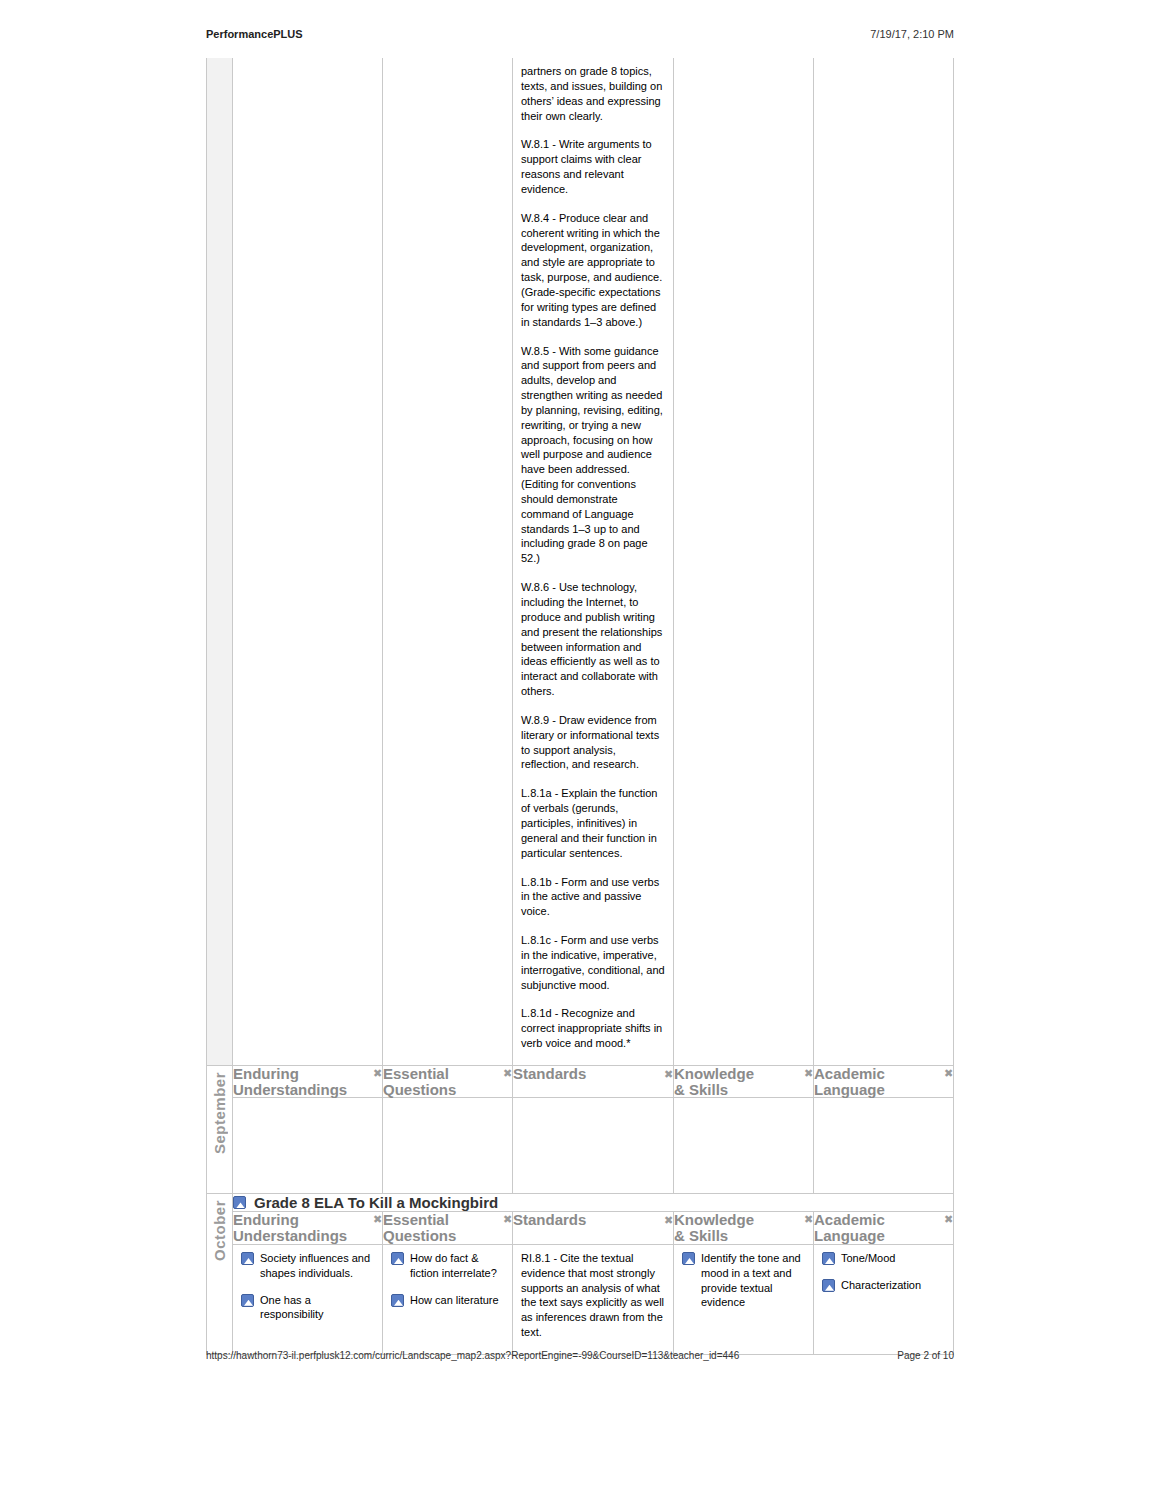PerformancePLUS
7/19/17, 2:10 PM
| | | | partners on grade 8 topics, texts, and issues, building on others’ ideas and expressing their own clearly. W.8.1 - Write arguments to support claims with clear reasons and relevant evidence. W.8.4 - Produce clear and coherent writing in which the development, organization, and style are appropriate to task, purpose, and audience. (Grade-specific expectations for writing types are defined in standards 1–3 above.) W.8.5 - With some guidance and support from peers and adults, develop and strengthen writing as needed by planning, revising, editing, rewriting, or trying a new approach, focusing on how well purpose and audience have been addressed. (Editing for conventions should demonstrate command of Language standards 1–3 up to and including grade 8 on page 52.) W.8.6 - Use technology, including the Internet, to produce and publish writing and present the relationships between information and ideas efficiently as well as to interact and collaborate with others. W.8.9 - Draw evidence from literary or informational texts to support analysis, reflection, and research. L.8.1a - Explain the function of verbals (gerunds, participles, infinitives) in general and their function in particular sentences. L.8.1b - Form and use verbs in the active and passive voice. L.8.1c - Form and use verbs in the indicative, imperative, interrogative, conditional, and subjunctive mood. L.8.1d - Recognize and correct inappropriate shifts in verb voice and mood.* | | |
| September | Enduring Understandings ✖ | Essential Questions ✖ | Standards ✖ | Knowledge & Skills ✖ | Academic Language ✖ |
| October | Grade 8 ELA To Kill a Mockingbird |
| Enduring Understandings ✖ | Essential Questions ✖ | Standards ✖ | Knowledge & Skills ✖ | Academic Language ✖ |
| Society influences and shapes individuals. One has a responsibility | How do fact & fiction interrelate? How can literature | RI.8.1 - Cite the textual evidence that most strongly supports an analysis of what the text says explicitly as well as inferences drawn from the text. | Identify the tone and mood in a text and provide textual evidence | Tone/Mood Characterization |
https://hawthorn73-il.perfplusk12.com/curric/Landscape_map2.aspx?ReportEngine=-99&CourseID=113&teacher_id=446
Page 2 of 10